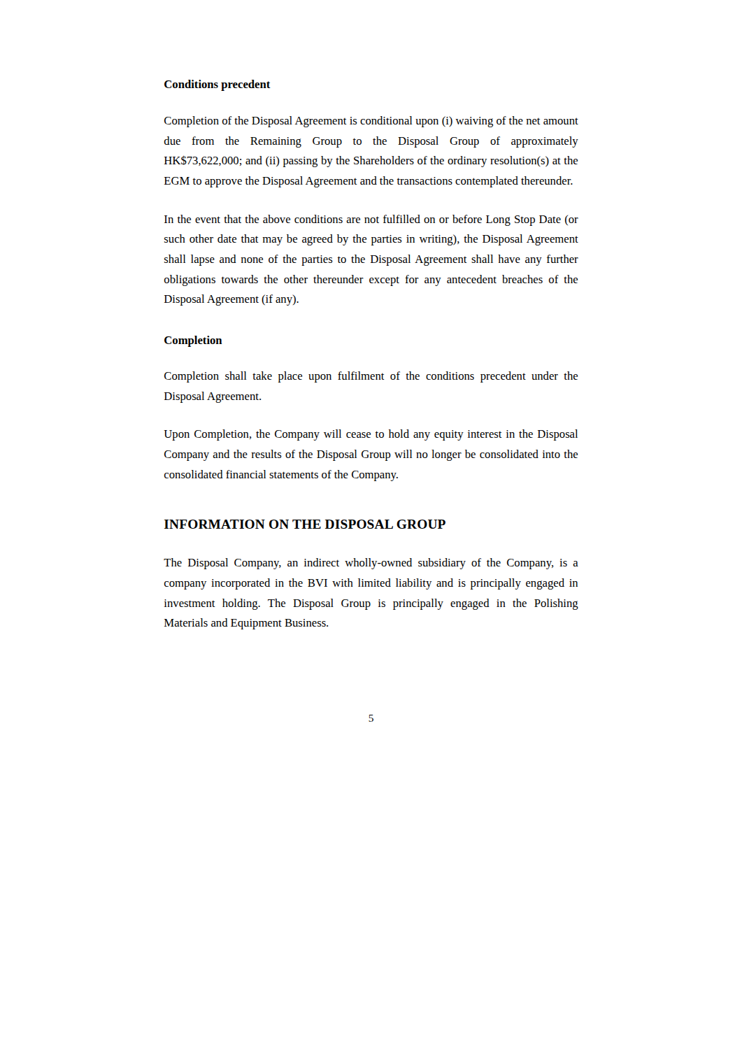Conditions precedent
Completion of the Disposal Agreement is conditional upon (i) waiving of the net amount due from the Remaining Group to the Disposal Group of approximately HK$73,622,000; and (ii) passing by the Shareholders of the ordinary resolution(s) at the EGM to approve the Disposal Agreement and the transactions contemplated thereunder.
In the event that the above conditions are not fulfilled on or before Long Stop Date (or such other date that may be agreed by the parties in writing), the Disposal Agreement shall lapse and none of the parties to the Disposal Agreement shall have any further obligations towards the other thereunder except for any antecedent breaches of the Disposal Agreement (if any).
Completion
Completion shall take place upon fulfilment of the conditions precedent under the Disposal Agreement.
Upon Completion, the Company will cease to hold any equity interest in the Disposal Company and the results of the Disposal Group will no longer be consolidated into the consolidated financial statements of the Company.
INFORMATION ON THE DISPOSAL GROUP
The Disposal Company, an indirect wholly-owned subsidiary of the Company, is a company incorporated in the BVI with limited liability and is principally engaged in investment holding. The Disposal Group is principally engaged in the Polishing Materials and Equipment Business.
5